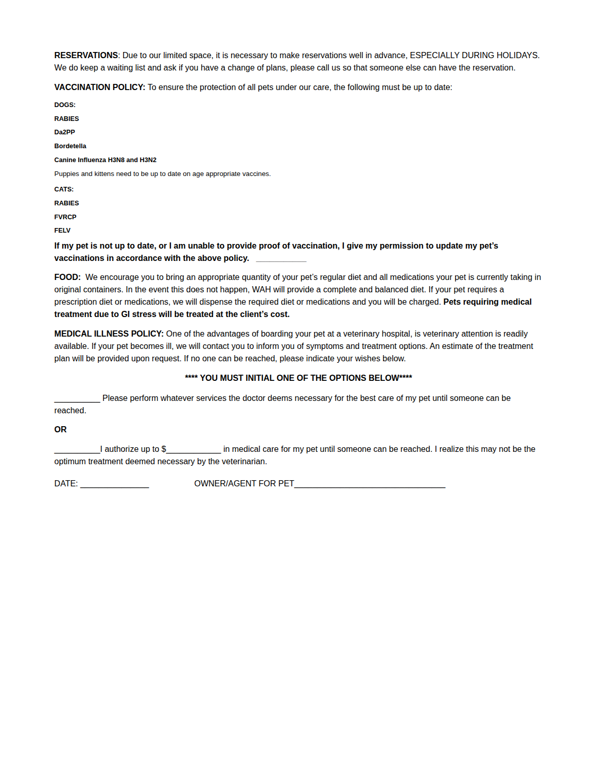RESERVATIONS: Due to our limited space, it is necessary to make reservations well in advance, ESPECIALLY DURING HOLIDAYS. We do keep a waiting list and ask if you have a change of plans, please call us so that someone else can have the reservation.
VACCINATION POLICY: To ensure the protection of all pets under our care, the following must be up to date:
DOGS:
RABIES
Da2PP
Bordetella
Canine Influenza H3N8 and H3N2
Puppies and kittens need to be up to date on age appropriate vaccines.
CATS:
RABIES
FVRCP
FELV
If my pet is not up to date, or I am unable to provide proof of vaccination, I give my permission to update my pet’s vaccinations in accordance with the above policy. ___________
FOOD: We encourage you to bring an appropriate quantity of your pet’s regular diet and all medications your pet is currently taking in original containers. In the event this does not happen, WAH will provide a complete and balanced diet. If your pet requires a prescription diet or medications, we will dispense the required diet or medications and you will be charged. Pets requiring medical treatment due to GI stress will be treated at the client’s cost.
MEDICAL ILLNESS POLICY: One of the advantages of boarding your pet at a veterinary hospital, is veterinary attention is readily available. If your pet becomes ill, we will contact you to inform you of symptoms and treatment options. An estimate of the treatment plan will be provided upon request. If no one can be reached, please indicate your wishes below.
**** YOU MUST INITIAL ONE OF THE OPTIONS BELOW****
__________ Please perform whatever services the doctor deems necessary for the best care of my pet until someone can be reached.
OR
__________I authorize up to $____________ in medical care for my pet until someone can be reached. I realize this may not be the optimum treatment deemed necessary by the veterinarian.
DATE: _______________ OWNER/AGENT FOR PET_________________________________